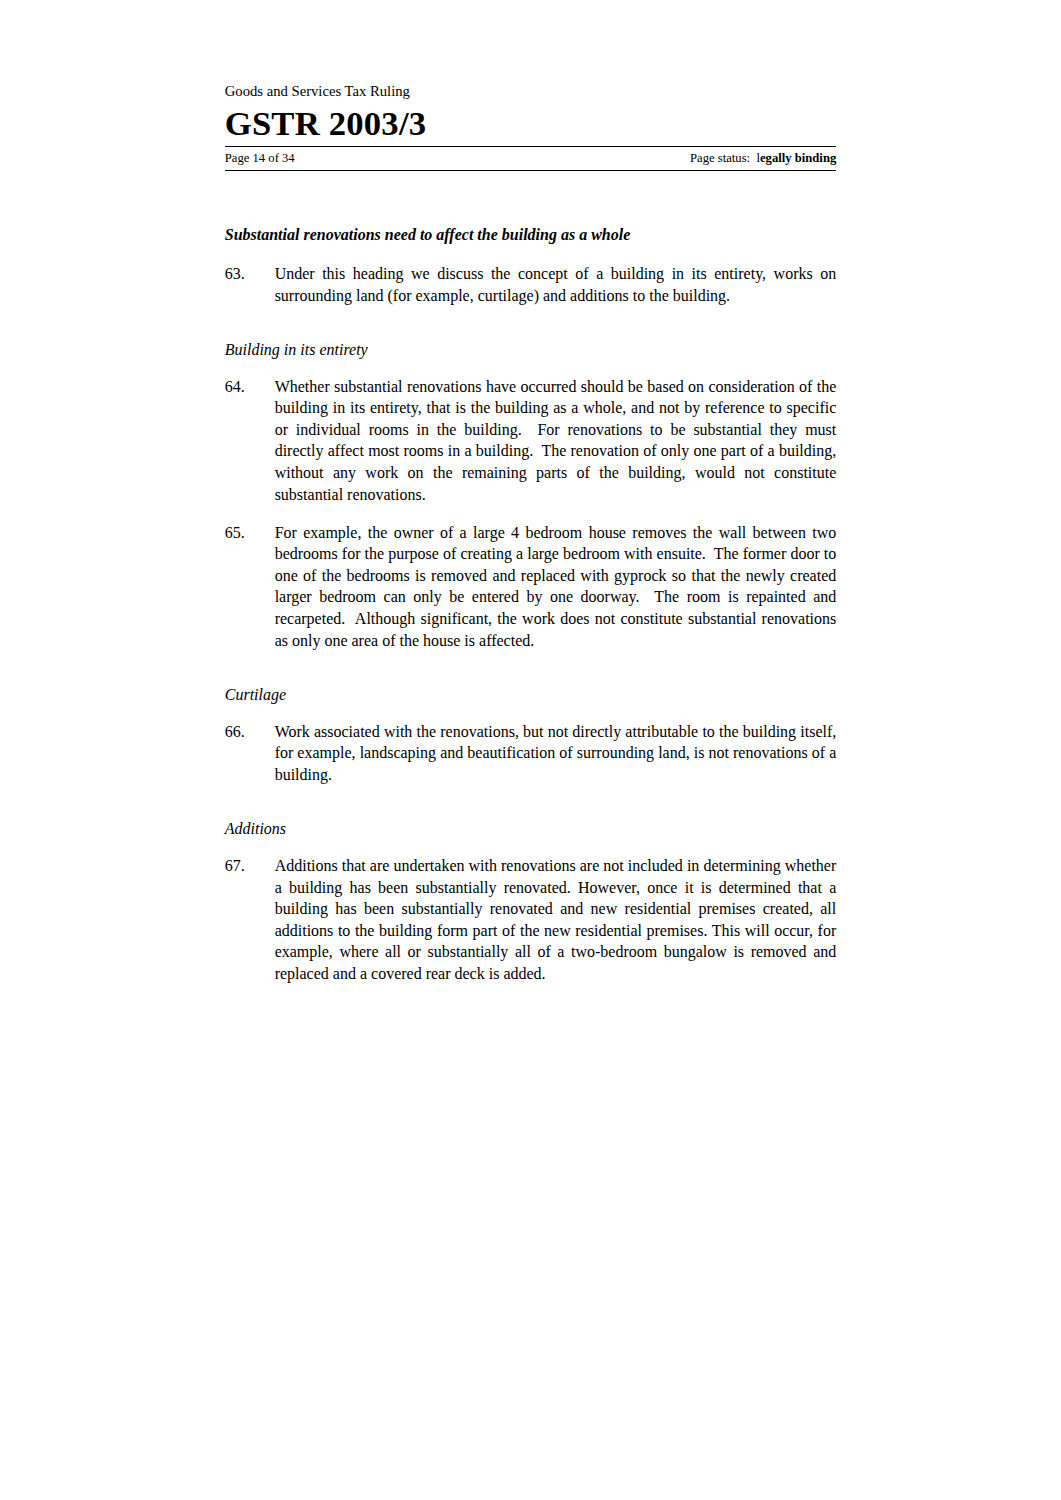Goods and Services Tax Ruling
GSTR 2003/3
Page 14 of 34
Page status: legally binding
Substantial renovations need to affect the building as a whole
63. Under this heading we discuss the concept of a building in its entirety, works on surrounding land (for example, curtilage) and additions to the building.
Building in its entirety
64. Whether substantial renovations have occurred should be based on consideration of the building in its entirety, that is the building as a whole, and not by reference to specific or individual rooms in the building. For renovations to be substantial they must directly affect most rooms in a building. The renovation of only one part of a building, without any work on the remaining parts of the building, would not constitute substantial renovations.
65. For example, the owner of a large 4 bedroom house removes the wall between two bedrooms for the purpose of creating a large bedroom with ensuite. The former door to one of the bedrooms is removed and replaced with gyprock so that the newly created larger bedroom can only be entered by one doorway. The room is repainted and recarpeted. Although significant, the work does not constitute substantial renovations as only one area of the house is affected.
Curtilage
66. Work associated with the renovations, but not directly attributable to the building itself, for example, landscaping and beautification of surrounding land, is not renovations of a building.
Additions
67. Additions that are undertaken with renovations are not included in determining whether a building has been substantially renovated. However, once it is determined that a building has been substantially renovated and new residential premises created, all additions to the building form part of the new residential premises. This will occur, for example, where all or substantially all of a two-bedroom bungalow is removed and replaced and a covered rear deck is added.